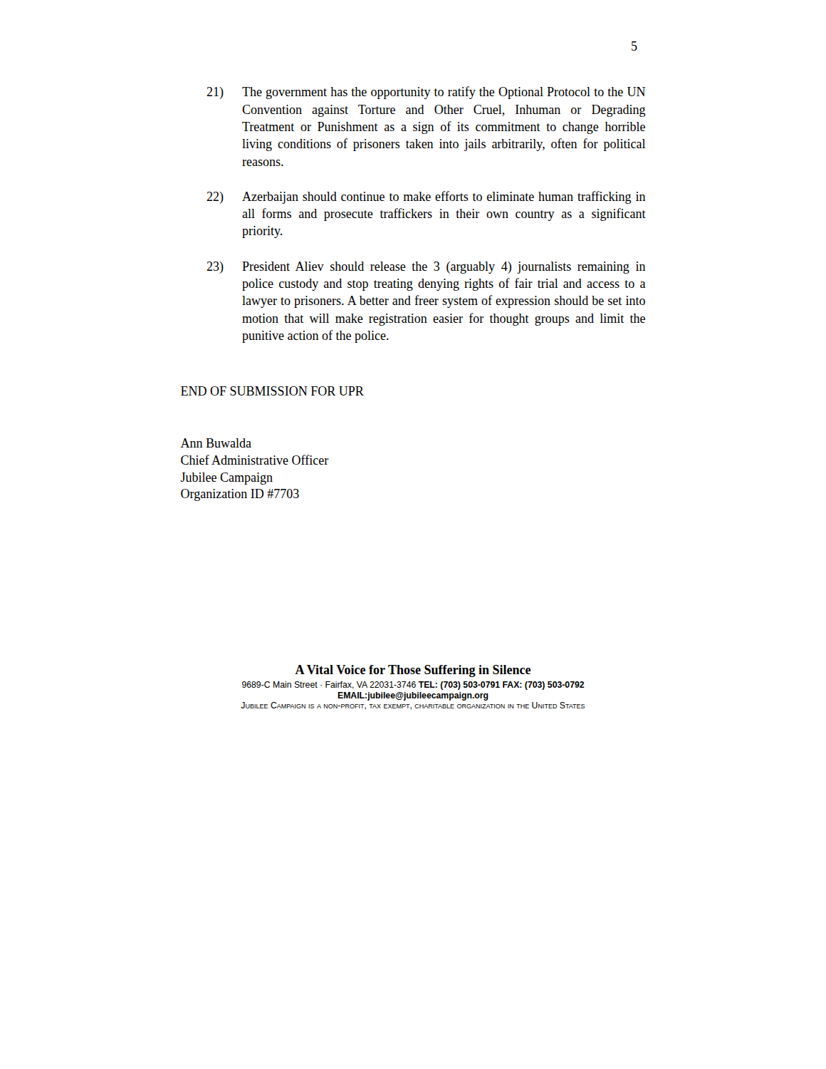5
21) The government has the opportunity to ratify the Optional Protocol to the UN Convention against Torture and Other Cruel, Inhuman or Degrading Treatment or Punishment as a sign of its commitment to change horrible living conditions of prisoners taken into jails arbitrarily, often for political reasons.
22) Azerbaijan should continue to make efforts to eliminate human trafficking in all forms and prosecute traffickers in their own country as a significant priority.
23) President Aliev should release the 3 (arguably 4) journalists remaining in police custody and stop treating denying rights of fair trial and access to a lawyer to prisoners. A better and freer system of expression should be set into motion that will make registration easier for thought groups and limit the punitive action of the police.
END OF SUBMISSION FOR UPR
Ann Buwalda
Chief Administrative Officer
Jubilee Campaign
Organization ID #7703
A Vital Voice for Those Suffering in Silence
9689-C Main Street · Fairfax, VA 22031-3746 TEL: (703) 503-0791 FAX: (703) 503-0792 EMAIL:jubilee@jubileecampaign.org
Jubilee Campaign is a non-profit, tax exempt, charitable organization in the United States